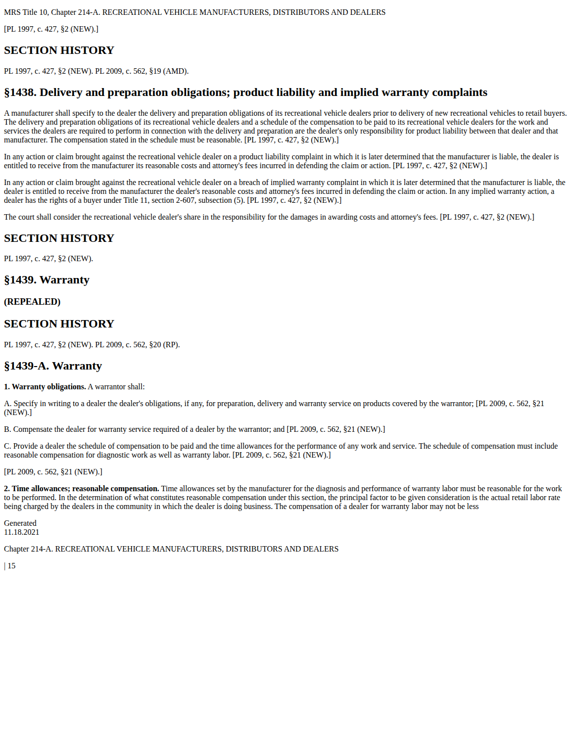MRS Title 10, Chapter 214-A. RECREATIONAL VEHICLE MANUFACTURERS, DISTRIBUTORS AND DEALERS
[PL 1997, c. 427, §2 (NEW).]
SECTION HISTORY
PL 1997, c. 427, §2 (NEW). PL 2009, c. 562, §19 (AMD).
§1438. Delivery and preparation obligations; product liability and implied warranty complaints
A manufacturer shall specify to the dealer the delivery and preparation obligations of its recreational vehicle dealers prior to delivery of new recreational vehicles to retail buyers. The delivery and preparation obligations of its recreational vehicle dealers and a schedule of the compensation to be paid to its recreational vehicle dealers for the work and services the dealers are required to perform in connection with the delivery and preparation are the dealer's only responsibility for product liability between that dealer and that manufacturer. The compensation stated in the schedule must be reasonable. [PL 1997, c. 427, §2 (NEW).]
In any action or claim brought against the recreational vehicle dealer on a product liability complaint in which it is later determined that the manufacturer is liable, the dealer is entitled to receive from the manufacturer its reasonable costs and attorney's fees incurred in defending the claim or action. [PL 1997, c. 427, §2 (NEW).]
In any action or claim brought against the recreational vehicle dealer on a breach of implied warranty complaint in which it is later determined that the manufacturer is liable, the dealer is entitled to receive from the manufacturer the dealer's reasonable costs and attorney's fees incurred in defending the claim or action. In any implied warranty action, a dealer has the rights of a buyer under Title 11, section 2-607, subsection (5). [PL 1997, c. 427, §2 (NEW).]
The court shall consider the recreational vehicle dealer's share in the responsibility for the damages in awarding costs and attorney's fees. [PL 1997, c. 427, §2 (NEW).]
SECTION HISTORY
PL 1997, c. 427, §2 (NEW).
§1439. Warranty
(REPEALED)
SECTION HISTORY
PL 1997, c. 427, §2 (NEW). PL 2009, c. 562, §20 (RP).
§1439-A. Warranty
1. Warranty obligations. A warrantor shall:
A. Specify in writing to a dealer the dealer's obligations, if any, for preparation, delivery and warranty service on products covered by the warrantor; [PL 2009, c. 562, §21 (NEW).]
B. Compensate the dealer for warranty service required of a dealer by the warrantor; and [PL 2009, c. 562, §21 (NEW).]
C. Provide a dealer the schedule of compensation to be paid and the time allowances for the performance of any work and service. The schedule of compensation must include reasonable compensation for diagnostic work as well as warranty labor. [PL 2009, c. 562, §21 (NEW).]
[PL 2009, c. 562, §21 (NEW).]
2. Time allowances; reasonable compensation. Time allowances set by the manufacturer for the diagnosis and performance of warranty labor must be reasonable for the work to be performed. In the determination of what constitutes reasonable compensation under this section, the principal factor to be given consideration is the actual retail labor rate being charged by the dealers in the community in which the dealer is doing business. The compensation of a dealer for warranty labor may not be less
Generated
11.18.2021
Chapter 214-A. RECREATIONAL VEHICLE MANUFACTURERS, DISTRIBUTORS AND DEALERS
| 15